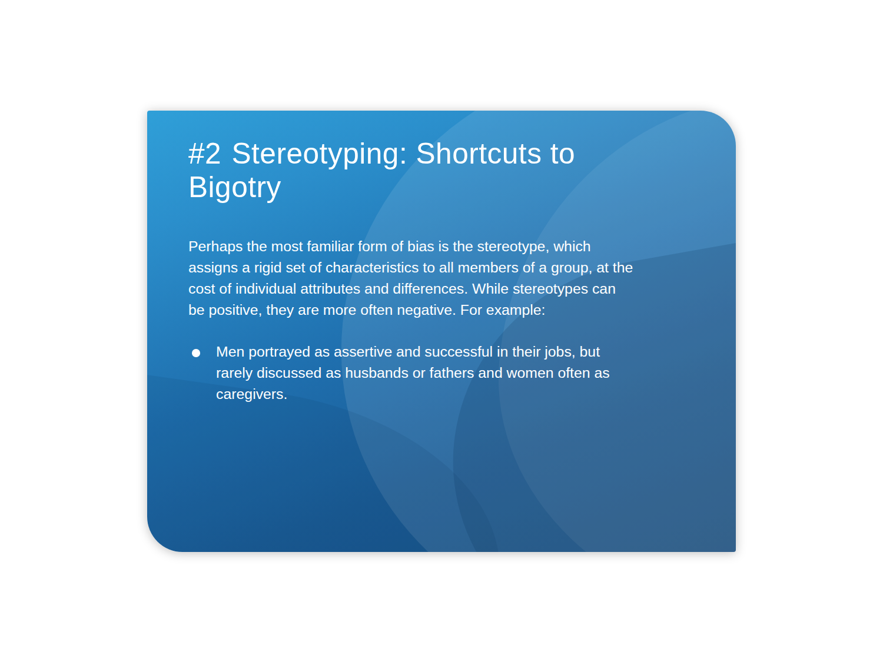#2 Stereotyping: Shortcuts to Bigotry
Perhaps the most familiar form of bias is the stereotype, which assigns a rigid set of characteristics to all members of a group, at the cost of individual attributes and differences. While stereotypes can be positive, they are more often negative. For example:
Men portrayed as assertive and successful in their jobs, but rarely discussed as husbands or fathers and women often as caregivers.